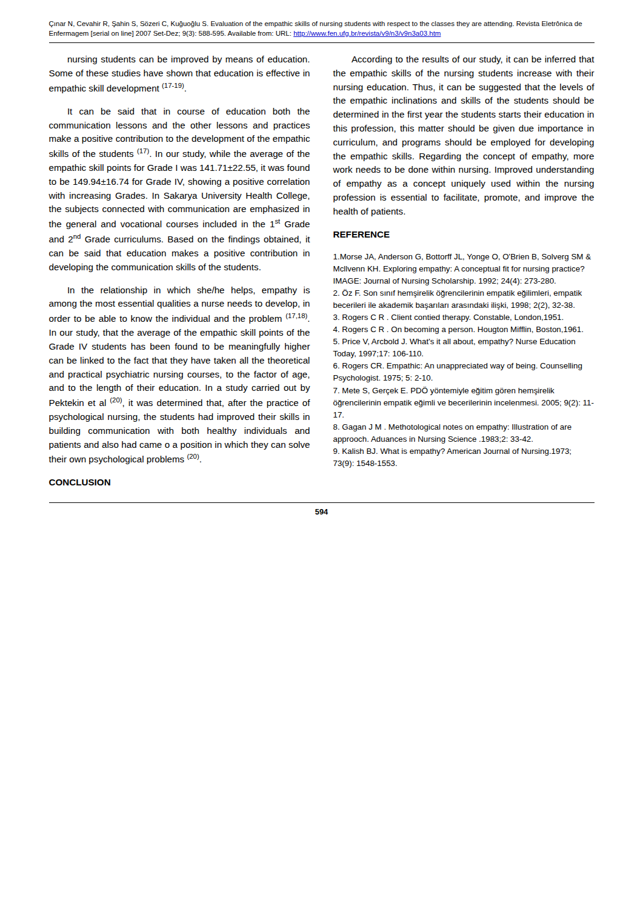Çınar N, Cevahir R, Şahin S, Sözeri C, Kuğuoğlu S. Evaluation of the empathic skills of nursing students with respect to the classes they are attending. Revista Eletrônica de Enfermagem [serial on line] 2007 Set-Dez; 9(3): 588-595. Available from: URL: http://www.fen.ufg.br/revista/v9/n3/v9n3a03.htm
nursing students can be improved by means of education. Some of these studies have shown that education is effective in empathic skill development (17-19).
It can be said that in course of education both the communication lessons and the other lessons and practices make a positive contribution to the development of the empathic skills of the students (17). In our study, while the average of the empathic skill points for Grade I was 141.71±22.55, it was found to be 149.94±16.74 for Grade IV, showing a positive correlation with increasing Grades. In Sakarya University Health College, the subjects connected with communication are emphasized in the general and vocational courses included in the 1st Grade and 2nd Grade curriculums. Based on the findings obtained, it can be said that education makes a positive contribution in developing the communication skills of the students.
In the relationship in which she/he helps, empathy is among the most essential qualities a nurse needs to develop, in order to be able to know the individual and the problem (17,18). In our study, that the average of the empathic skill points of the Grade IV students has been found to be meaningfully higher can be linked to the fact that they have taken all the theoretical and practical psychiatric nursing courses, to the factor of age, and to the length of their education. In a study carried out by Pektekin et al (20), it was determined that, after the practice of psychological nursing, the students had improved their skills in building communication with both healthy individuals and patients and also had came o a position in which they can solve their own psychological problems (20).
CONCLUSION
According to the results of our study, it can be inferred that the empathic skills of the nursing students increase with their nursing education. Thus, it can be suggested that the levels of the empathic inclinations and skills of the students should be determined in the first year the students starts their education in this profession, this matter should be given due importance in curriculum, and programs should be employed for developing the empathic skills. Regarding the concept of empathy, more work needs to be done within nursing. Improved understanding of empathy as a concept uniquely used within the nursing profession is essential to facilitate, promote, and improve the health of patients.
REFERENCE
1.Morse JA, Anderson G, Bottorff JL, Yonge O, O'Brien B, Solverg SM & Mcllvenn KH. Exploring empathy: A conceptual fit for nursing practice? IMAGE: Journal of Nursing Scholarship. 1992; 24(4): 273-280.
2. Öz F. Son sınıf hemşirelik öğrencilerinin empatik eğilimleri, empatik becerileri ile akademik başarıları arasındaki ilişki, 1998; 2(2), 32-38.
3. Rogers C R . Client contied therapy. Constable, London,1951.
4. Rogers C R . On becoming a person. Hougton Mifflin, Boston,1961.
5. Price V, Arcbold J. What's it all about, empathy? Nurse Education Today, 1997;17: 106-110.
6. Rogers CR. Empathic: An unappreciated way of being. Counselling Psychologist. 1975; 5: 2-10.
7. Mete S, Gerçek E. PDÖ yöntemiyle eğitim gören hemşirelik öğrencilerinin empatik eğimli ve becerilerinin incelenmesi. 2005; 9(2): 11-17.
8. Gagan J M . Methotological notes on empathy: Illustration of are approoch. Aduances in Nursing Science .1983;2: 33-42.
9. Kalish BJ. What is empathy? American Journal of Nursing.1973; 73(9): 1548-1553.
594